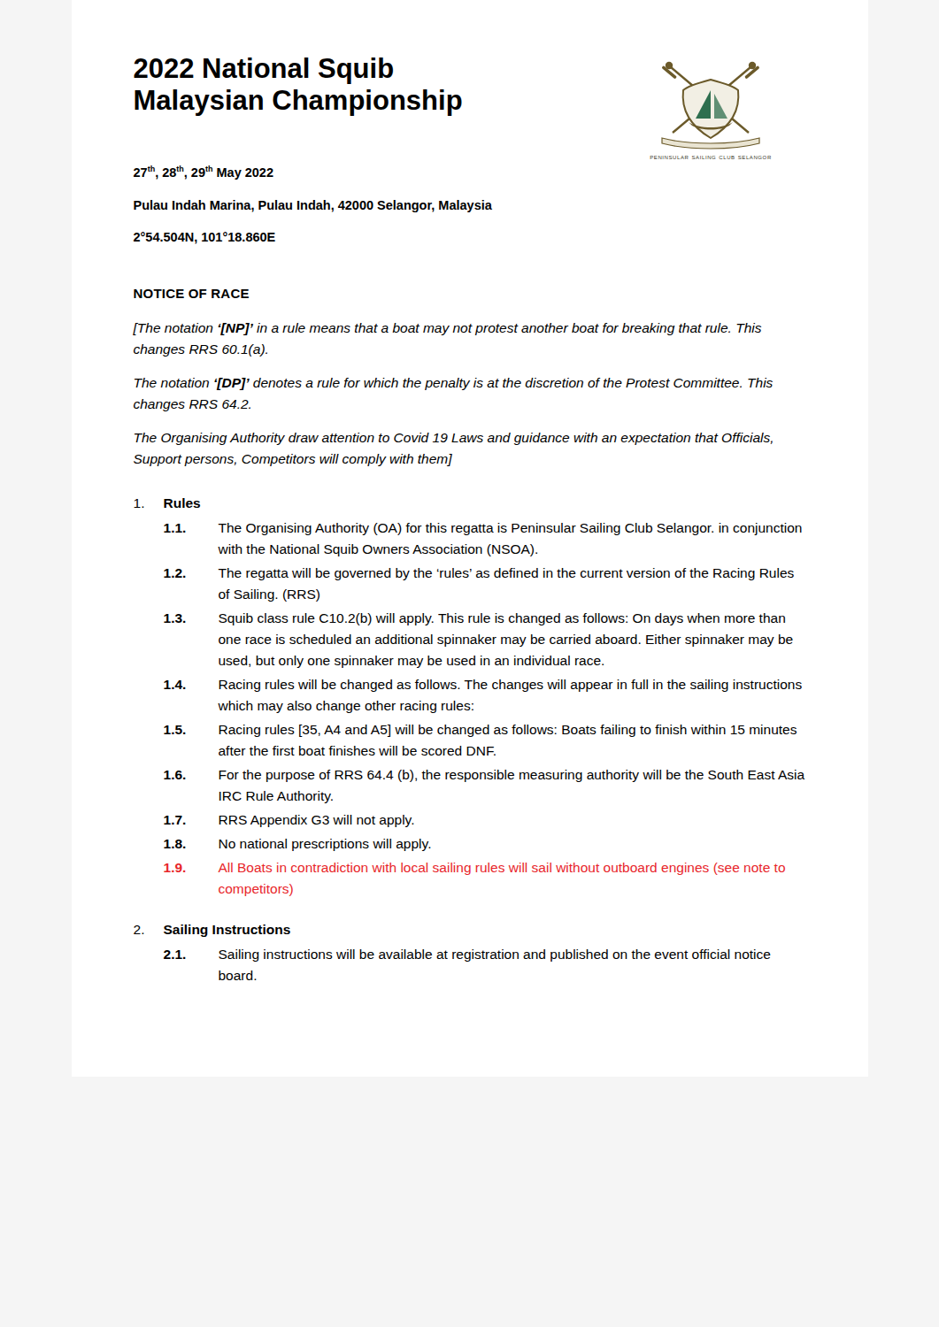2022 National Squib
Malaysian Championship
Peninsular Sailing Club Selangor
27th, 28th, 29th May 2022
Pulau Indah Marina, Pulau Indah, 42000 Selangor, Malaysia
2°54.504N, 101°18.860E
NOTICE OF RACE
[The notation ‘[NP]’ in a rule means that a boat may not protest another boat for breaking that rule. This changes RRS 60.1(a).
The notation ‘[DP]’ denotes a rule for which the penalty is at the discretion of the Protest Committee. This changes RRS 64.2.
The Organising Authority draw attention to Covid 19 Laws and guidance with an expectation that Officials, Support persons, Competitors will comply with them]
Rules
The Organising Authority (OA) for this regatta is Peninsular Sailing Club Selangor. in conjunction with the National Squib Owners Association (NSOA).
The regatta will be governed by the ‘rules’ as defined in the current version of the Racing Rules of Sailing. (RRS)
Squib class rule C10.2(b) will apply. This rule is changed as follows: On days when more than one race is scheduled an additional spinnaker may be carried aboard. Either spinnaker may be used, but only one spinnaker may be used in an individual race.
Racing rules will be changed as follows. The changes will appear in full in the sailing instructions which may also change other racing rules:
Racing rules [35, A4 and A5] will be changed as follows: Boats failing to finish within 15 minutes after the first boat finishes will be scored DNF.
For the purpose of RRS 64.4 (b), the responsible measuring authority will be the South East Asia IRC Rule Authority.
RRS Appendix G3 will not apply.
No national prescriptions will apply.
All Boats in contradiction with local sailing rules will sail without outboard engines (see note to competitors)
Sailing Instructions
Sailing instructions will be available at registration and published on the event official notice board.